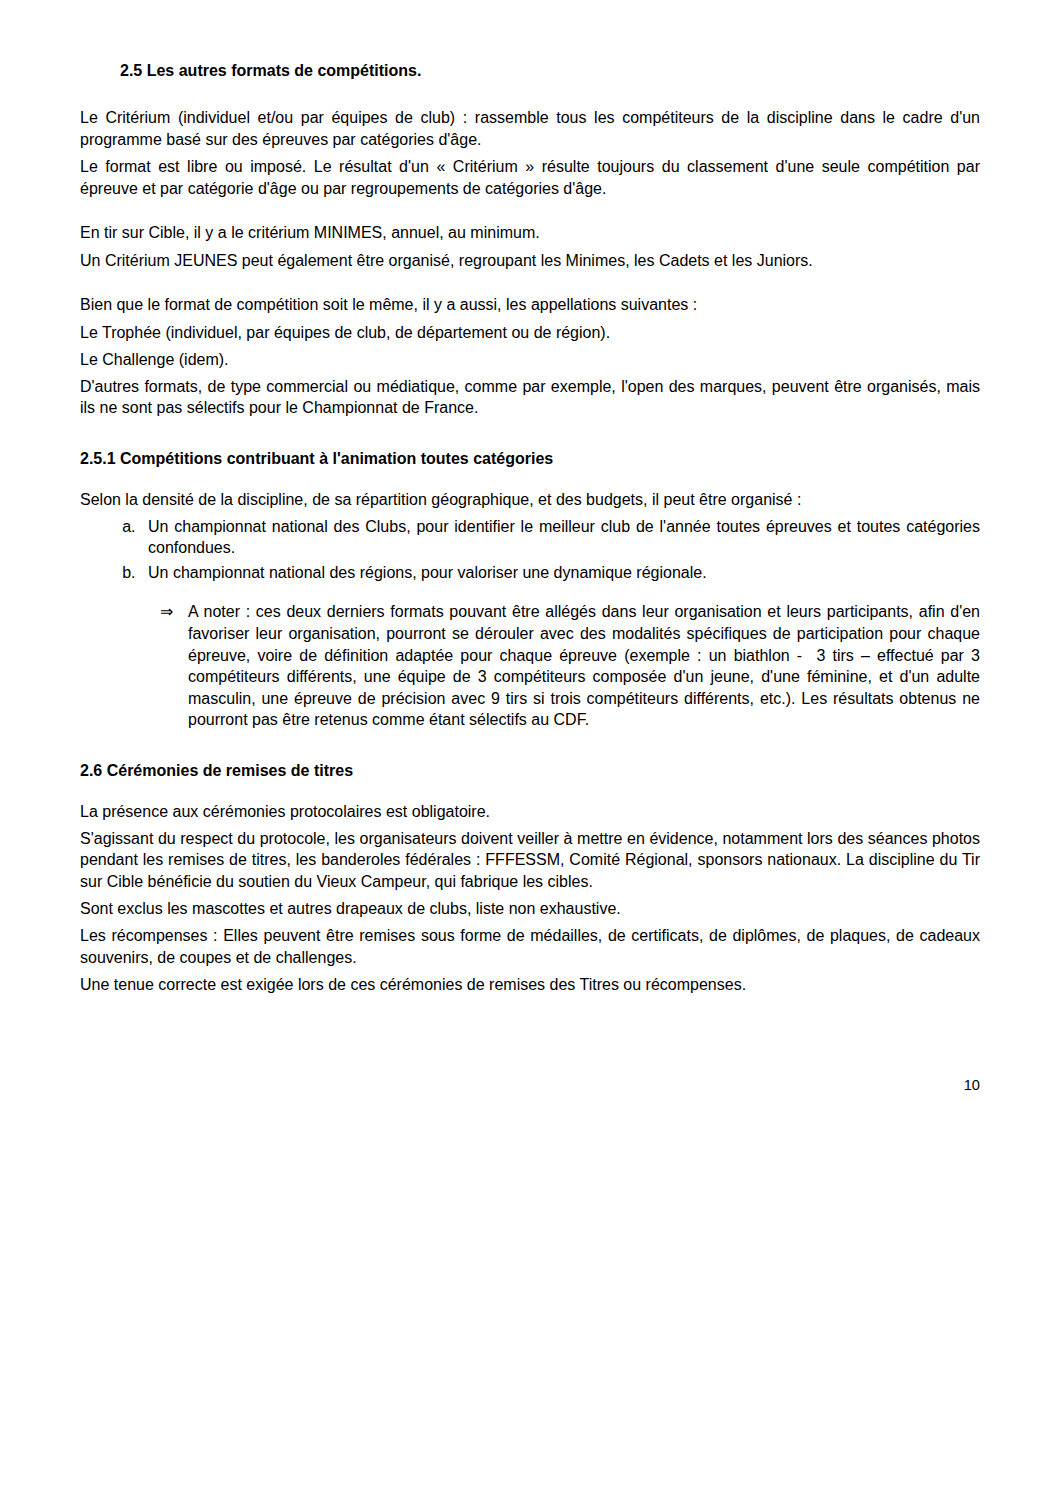2.5 Les autres formats de compétitions.
Le Critérium (individuel et/ou par équipes de club) : rassemble tous les compétiteurs de la discipline dans le cadre d'un programme basé sur des épreuves par catégories d'âge.
Le format est libre ou imposé. Le résultat d'un « Critérium » résulte toujours du classement d'une seule compétition par épreuve et par catégorie d'âge ou par regroupements de catégories d'âge.
En tir sur Cible, il y a le critérium MINIMES, annuel, au minimum.
Un Critérium JEUNES peut également être organisé, regroupant les Minimes, les Cadets et les Juniors.
Bien que le format de compétition soit le même, il y a aussi, les appellations suivantes :
Le Trophée (individuel, par équipes de club, de département ou de région).
Le Challenge (idem).
D'autres formats, de type commercial ou médiatique, comme par exemple, l'open des marques, peuvent être organisés, mais ils ne sont pas sélectifs pour le Championnat de France.
2.5.1 Compétitions contribuant à l'animation toutes catégories
Selon la densité de la discipline, de sa répartition géographique, et des budgets, il peut être organisé :
Un championnat national des Clubs, pour identifier le meilleur club de l'année toutes épreuves et toutes catégories confondues.
Un championnat national des régions, pour valoriser une dynamique régionale.
A noter : ces deux derniers formats pouvant être allégés dans leur organisation et leurs participants, afin d'en favoriser leur organisation, pourront se dérouler avec des modalités spécifiques de participation pour chaque épreuve, voire de définition adaptée pour chaque épreuve (exemple : un biathlon - 3 tirs – effectué par 3 compétiteurs différents, une équipe de 3 compétiteurs composée d'un jeune, d'une féminine, et d'un adulte masculin, une épreuve de précision avec 9 tirs si trois compétiteurs différents, etc.). Les résultats obtenus ne pourront pas être retenus comme étant sélectifs au CDF.
2.6 Cérémonies de remises de titres
La présence aux cérémonies protocolaires est obligatoire.
S'agissant du respect du protocole, les organisateurs doivent veiller à mettre en évidence, notamment lors des séances photos pendant les remises de titres, les banderoles fédérales : FFFESSM, Comité Régional, sponsors nationaux. La discipline du Tir sur Cible bénéficie du soutien du Vieux Campeur, qui fabrique les cibles.
Sont exclus les mascottes et autres drapeaux de clubs, liste non exhaustive.
Les récompenses : Elles peuvent être remises sous forme de médailles, de certificats, de diplômes, de plaques, de cadeaux souvenirs, de coupes et de challenges.
Une tenue correcte est exigée lors de ces cérémonies de remises des Titres ou récompenses.
10